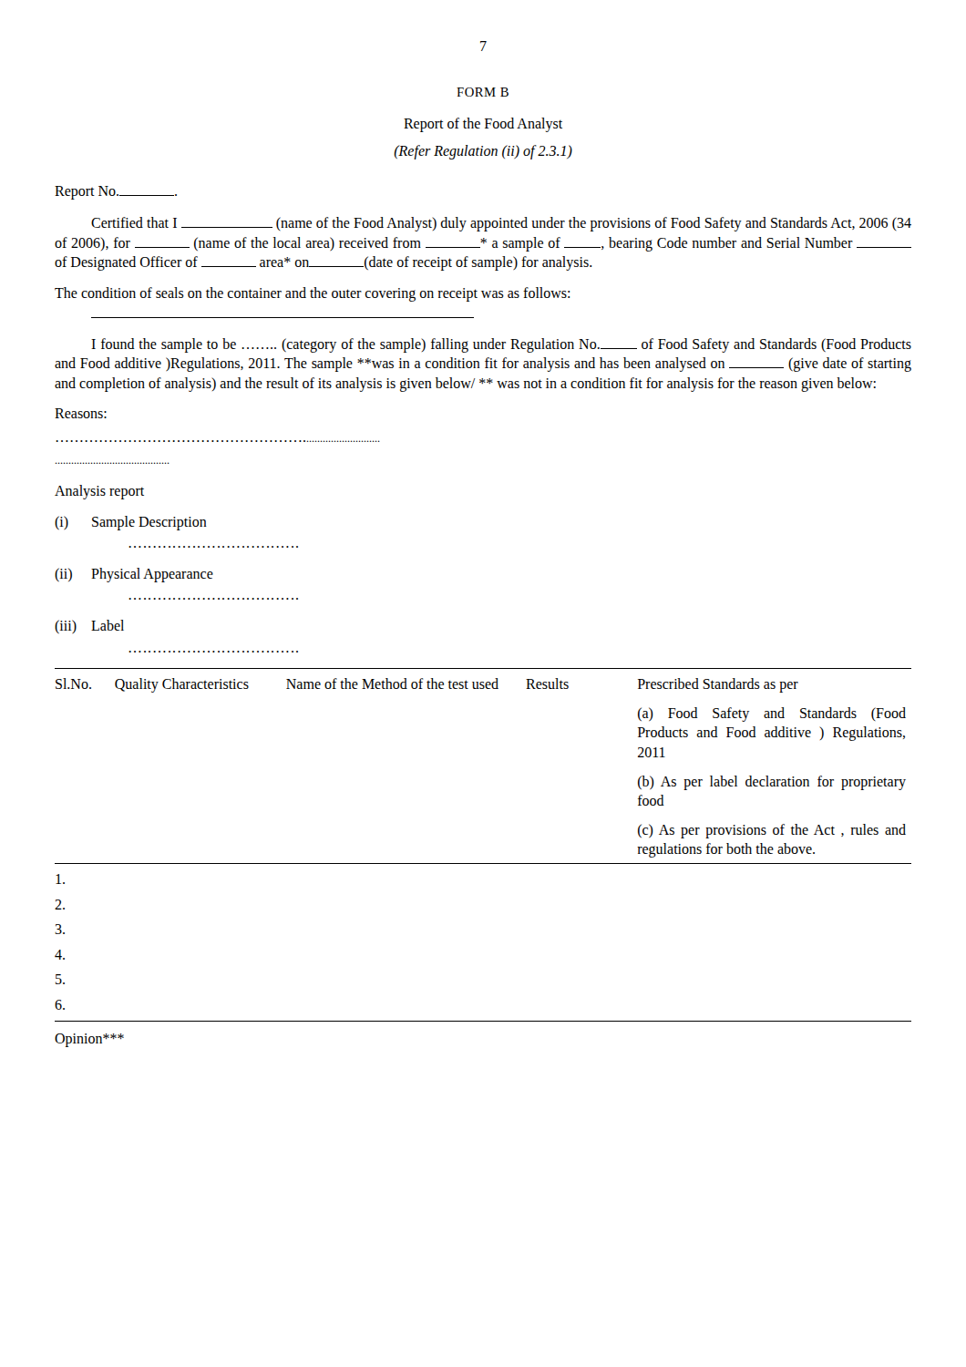7
FORM B
Report of the Food Analyst
(Refer Regulation (ii) of 2.3.1)
Report No. .
Certified that I (name of the Food Analyst) duly appointed under the provisions of Food Safety and Standards Act, 2006 (34 of 2006), for (name of the local area) received from * a sample of , bearing Code number and Serial Number of Designated Officer of area* on (date of receipt of sample) for analysis.
The condition of seals on the container and the outer covering on receipt was as follows:
I found the sample to be …….. (category of the sample) falling under Regulation No. of Food Safety and Standards (Food Products and Food additive )Regulations, 2011. The sample **was in a condition fit for analysis and has been analysed on (give date of starting and completion of analysis) and the result of its analysis is given below/ ** was not in a condition fit for analysis for the reason given below:
Reasons:
……………………………………………............................
..........................................
Analysis report
(i) Sample Description
…..…..…..…..…..…..…..
(ii) Physical Appearance
…..…..…..…..…..…..…..
(iii) Label
…..…..…..…..…..…..…..
| Sl.No. | Quality Characteristics | Name of the Method of the test used | Results | Prescribed Standards as per (a) Food Safety and Standards (Food Products and Food additive ) Regulations, 2011 (b) As per label declaration for proprietary food (c) As per provisions of the Act , rules and regulations for both the above. |
| --- | --- | --- | --- | --- |
| 1. | | | | |
| 2. | | | | |
| 3. | | | | |
| 4. | | | | |
| 5. | | | | |
| 6. | | | | |
Opinion***